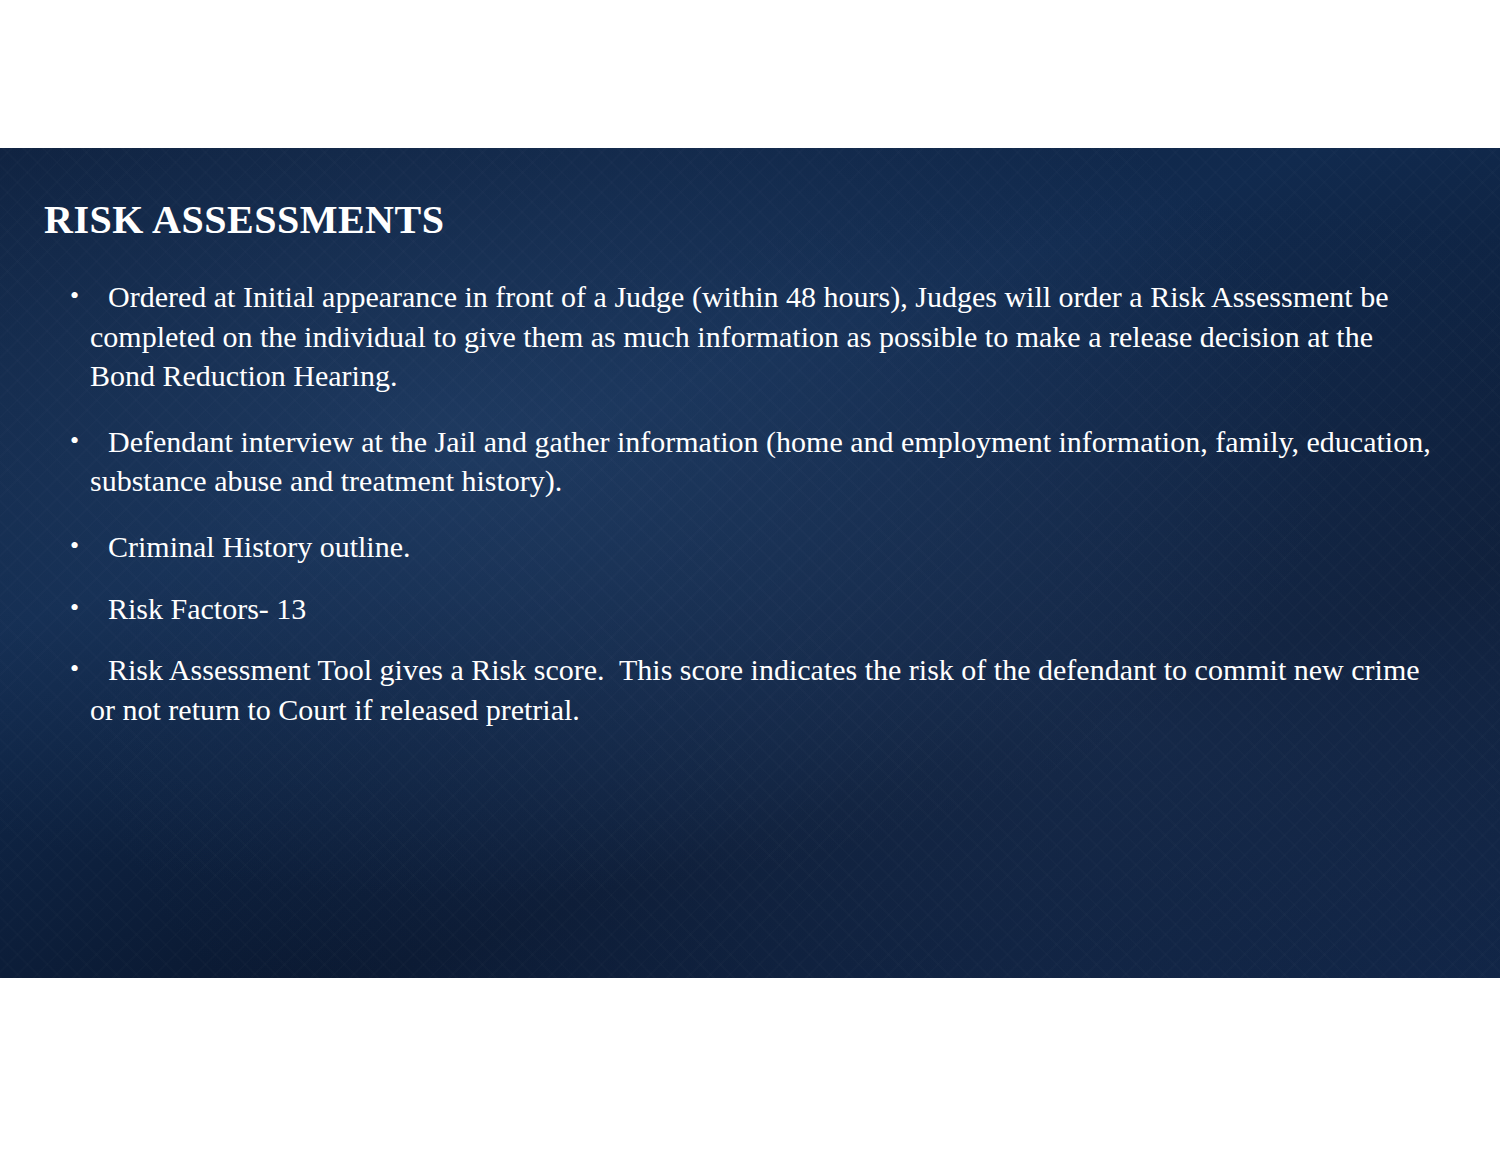RISK ASSESSMENTS
Ordered at Initial appearance in front of a Judge (within 48 hours), Judges will order a Risk Assessment be completed on the individual to give them as much information as possible to make a release decision at the Bond Reduction Hearing.
Defendant interview at the Jail and gather information (home and employment information, family, education, substance abuse and treatment history).
Criminal History outline.
Risk Factors- 13
Risk Assessment Tool gives a Risk score. This score indicates the risk of the defendant to commit new crime or not return to Court if released pretrial.